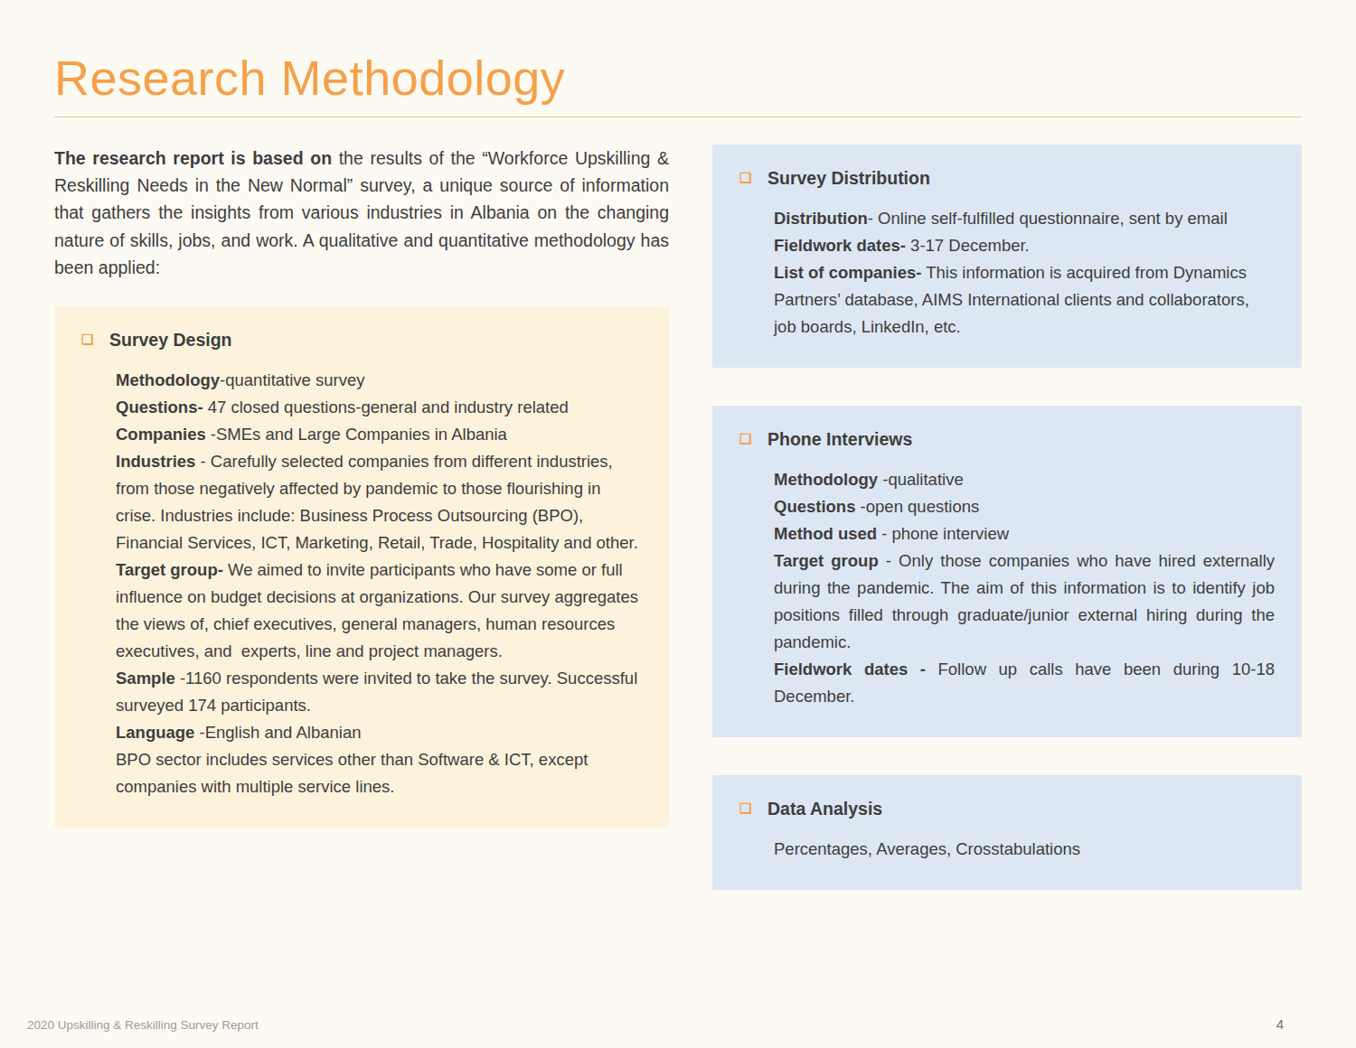Research Methodology
The research report is based on the results of the “Workforce Upskilling & Reskilling Needs in the New Normal” survey, a unique source of information that gathers the insights from various industries in Albania on the changing nature of skills, jobs, and work. A qualitative and quantitative methodology has been applied:
❑Survey Design
Methodology-quantitative survey
Questions- 47 closed questions-general and industry related
Companies -SMEs and Large Companies in Albania
Industries - Carefully selected companies from different industries, from those negatively affected by pandemic to those flourishing in crise. Industries include: Business Process Outsourcing (BPO), Financial Services, ICT, Marketing, Retail, Trade, Hospitality and other.
Target group- We aimed to invite participants who have some or full influence on budget decisions at organizations. Our survey aggregates the views of, chief executives, general managers, human resources executives, and experts, line and project managers.
Sample -1160 respondents were invited to take the survey. Successful surveyed 174 participants.
Language -English and Albanian
BPO sector includes services other than Software & ICT, except companies with multiple service lines.
❑Survey Distribution
Distribution- Online self-fulfilled questionnaire, sent by email
Fieldwork dates- 3-17 December.
List of companies- This information is acquired from Dynamics Partners’ database, AIMS International clients and collaborators, job boards, LinkedIn, etc.
❑Phone Interviews
Methodology -qualitative
Questions -open questions
Method used - phone interview
Target group - Only those companies who have hired externally during the pandemic. The aim of this information is to identify job positions filled through graduate/junior external hiring during the pandemic.
Fieldwork dates - Follow up calls have been during 10-18 December.
❑Data Analysis
Percentages, Averages, Crosstabulations
2020 Upskilling & Reskilling Survey Report
4